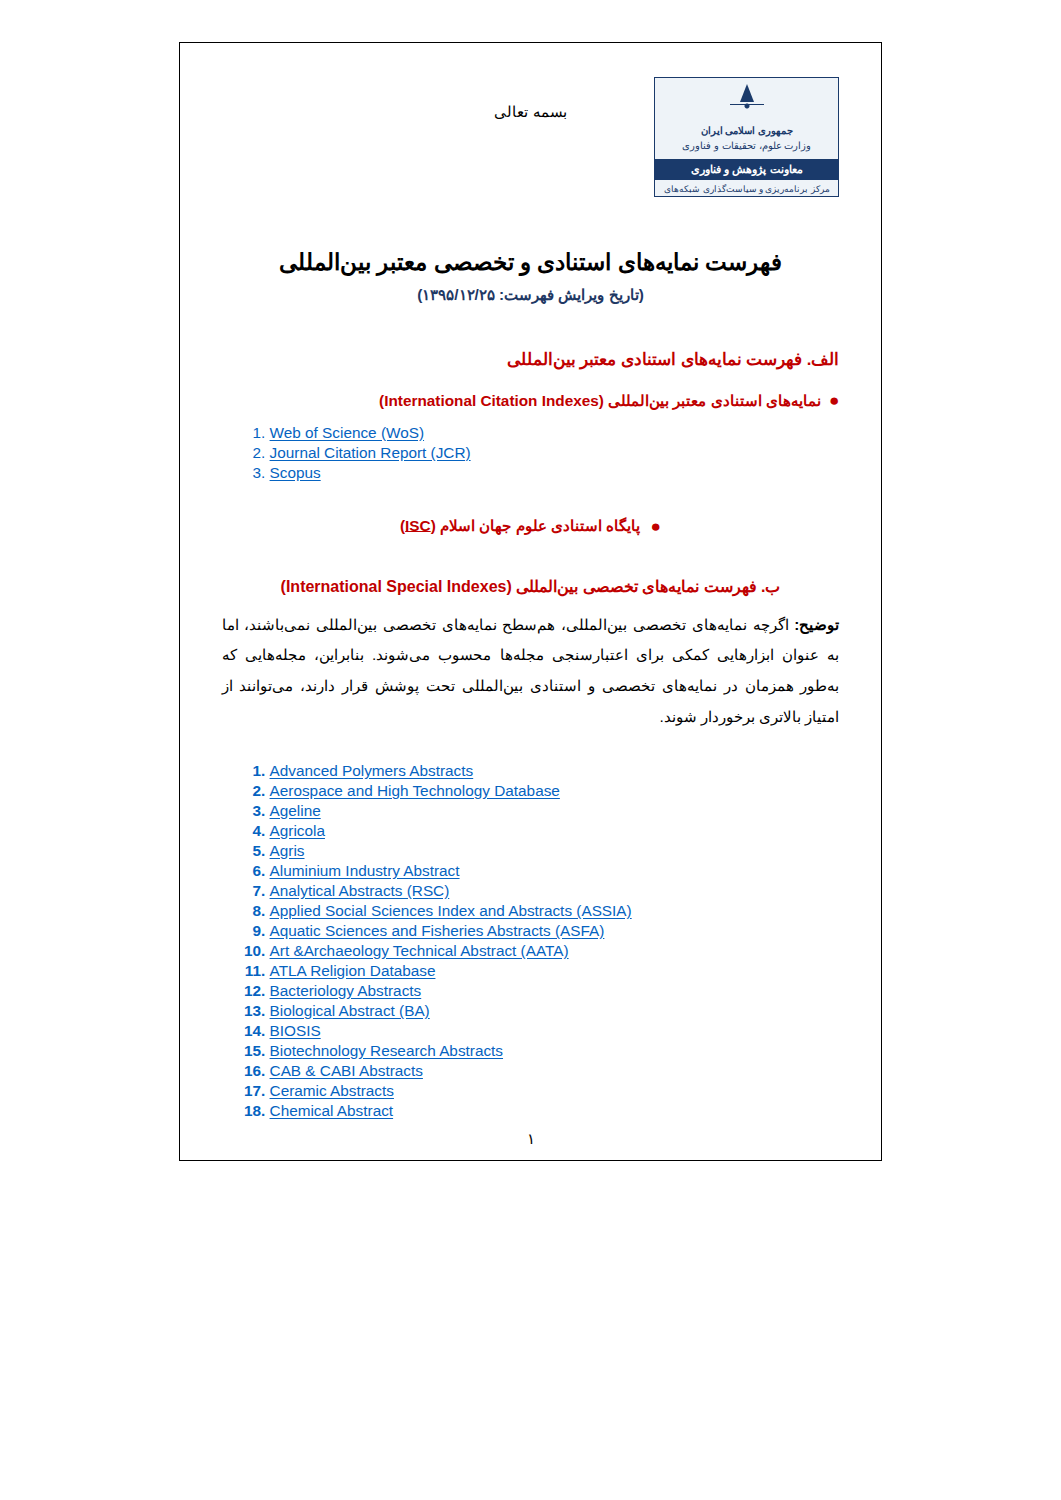جمهوری اسلامی ایران
وزارت علوم، تحقیقات و فناوری
معاونت پژوهش و فناوری
مرکز برنامه‌ریزی و سیاست‌گذاری شبکه‌های پژوهش
بسمه تعالی
فهرست نمایه‌های استنادی و تخصصی معتبر بین‌المللی
(تاریخ ویرایش فهرست: ۱۳۹۵/۱۲/۲۵)
الف. فهرست نمایه‌های استنادی معتبر بین‌المللی
● نمایه‌های استنادی معتبر بین‌المللی (International Citation Indexes)
Web of Science (WoS)
Journal Citation Report (JCR)
Scopus
● پایگاه استنادی علوم جهان اسلام (ISC)
ب. فهرست نمایه‌های تخصصی بین‌المللی (International Special Indexes)
توضیح: اگرچه نمایه‌های تخصصی بین‌المللی، هم‌سطح نمایه‌های تخصصی بین‌المللی نمی‌باشند، اما به عنوان ابزارهایی کمکی برای اعتبارسنجی مجله‌ها محسوب می‌شوند. بنابراین، مجله‌هایی که به‌طور همزمان در نمایه‌های تخصصی و استنادی بین‌المللی تحت پوشش قرار دارند، می‌توانند از امتیاز بالاتری برخوردار شوند.
Advanced Polymers Abstracts
Aerospace and High Technology Database
Ageline
Agricola
Agris
Aluminium Industry Abstract
Analytical Abstracts (RSC)
Applied Social Sciences Index and Abstracts (ASSIA)
Aquatic Sciences and Fisheries Abstracts (ASFA)
Art &Archaeology Technical Abstract (AATA)
ATLA Religion Database
Bacteriology Abstracts
Biological Abstract (BA)
BIOSIS
Biotechnology Research Abstracts
CAB & CABI Abstracts
Ceramic Abstracts
Chemical Abstract
۱